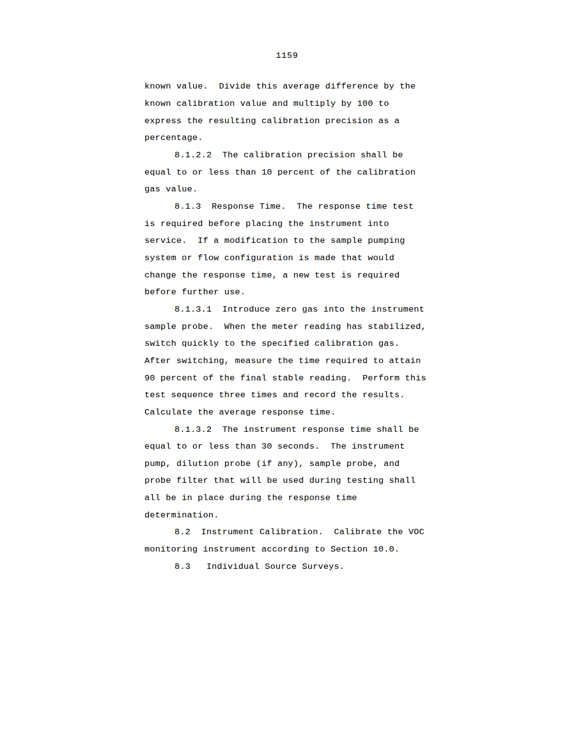1159
known value. Divide this average difference by the known calibration value and multiply by 100 to express the resulting calibration precision as a percentage.
8.1.2.2 The calibration precision shall be equal to or less than 10 percent of the calibration gas value.
8.1.3 Response Time. The response time test is required before placing the instrument into service. If a modification to the sample pumping system or flow configuration is made that would change the response time, a new test is required before further use.
8.1.3.1 Introduce zero gas into the instrument sample probe. When the meter reading has stabilized, switch quickly to the specified calibration gas. After switching, measure the time required to attain 90 percent of the final stable reading. Perform this test sequence three times and record the results. Calculate the average response time.
8.1.3.2 The instrument response time shall be equal to or less than 30 seconds. The instrument pump, dilution probe (if any), sample probe, and probe filter that will be used during testing shall all be in place during the response time determination.
8.2 Instrument Calibration. Calibrate the VOC monitoring instrument according to Section 10.0.
8.3 Individual Source Surveys.